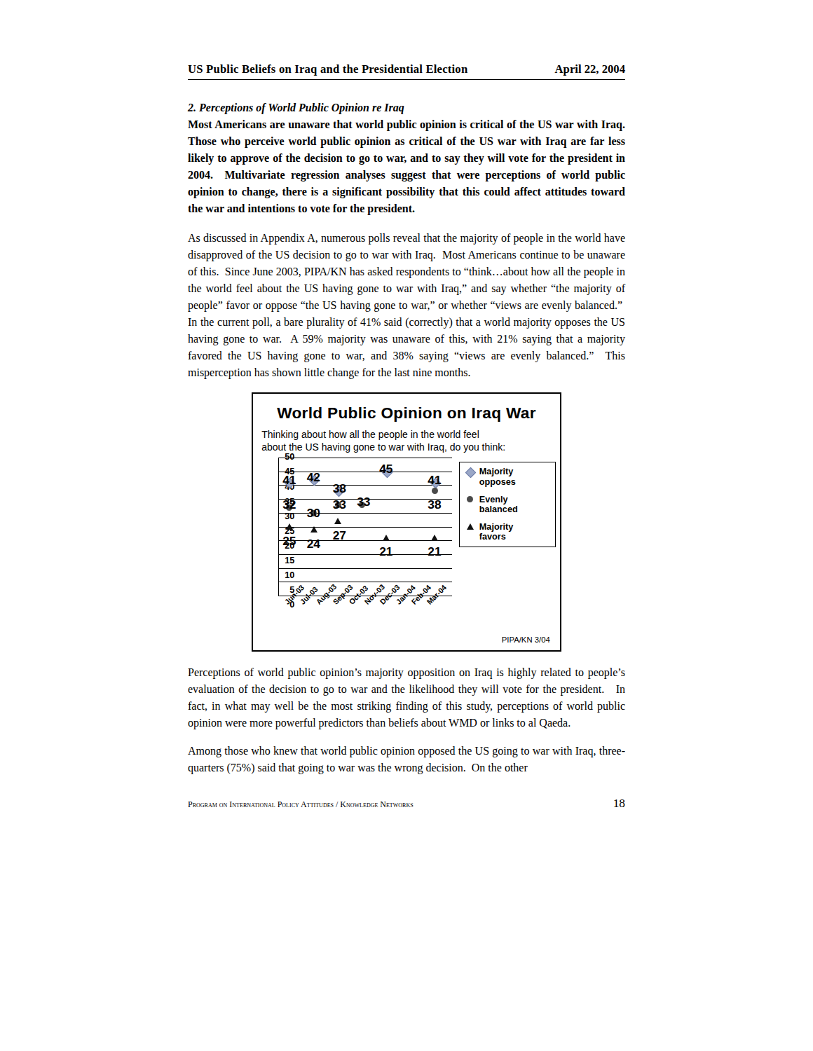US Public Beliefs on Iraq and the Presidential Election April 22, 2004
2. Perceptions of World Public Opinion re Iraq
Most Americans are unaware that world public opinion is critical of the US war with Iraq. Those who perceive world public opinion as critical of the US war with Iraq are far less likely to approve of the decision to go to war, and to say they will vote for the president in 2004. Multivariate regression analyses suggest that were perceptions of world public opinion to change, there is a significant possibility that this could affect attitudes toward the war and intentions to vote for the president.
As discussed in Appendix A, numerous polls reveal that the majority of people in the world have disapproved of the US decision to go to war with Iraq. Most Americans continue to be unaware of this. Since June 2003, PIPA/KN has asked respondents to “think…about how all the people in the world feel about the US having gone to war with Iraq,” and say whether “the majority of people” favor or oppose “the US having gone to war,” or whether “views are evenly balanced.” In the current poll, a bare plurality of 41% said (correctly) that a world majority opposes the US having gone to war. A 59% majority was unaware of this, with 21% saying that a majority favored the US having gone to war, and 38% saying “views are evenly balanced.” This misperception has shown little change for the last nine months.
World Public Opinion on Iraq War
Thinking about how all the people in the world feel
about the US having gone to war with Iraq, do you think:
50 45 40 35 30 25 20 15 10 5 0
41
42
38
45
41
32
30
33
33
38
25
24
27
21
21
Jun-03 Jul-03 Aug-03 Sep-03 Oct-03 Nov-03 Dec-03 Jan-04 Feb-04 Mar-04
Majority
opposes
Evenly
balanced
Majority
favors
PIPA/KN 3/04
Perceptions of world public opinion’s majority opposition on Iraq is highly related to people’s evaluation of the decision to go to war and the likelihood they will vote for the president. In fact, in what may well be the most striking finding of this study, perceptions of world public opinion were more powerful predictors than beliefs about WMD or links to al Qaeda.
Among those who knew that world public opinion opposed the US going to war with Iraq, three-quarters (75%) said that going to war was the wrong decision. On the other
Program on International Policy Attitudes / Knowledge Networks 18